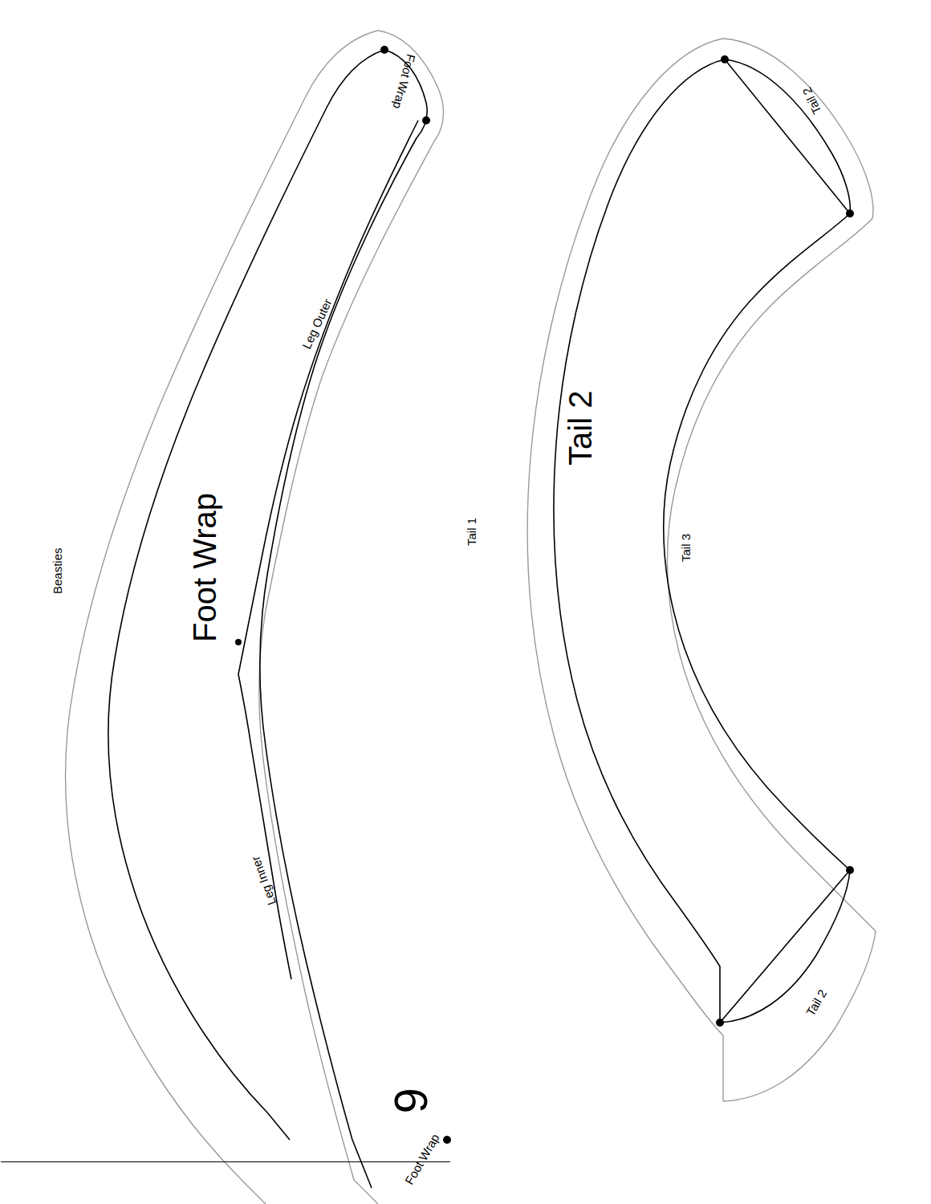6
Foot Wrap
Tail 2
Foot Wrap
Leg Outer
Beasties
Leg Inner
Foot Wrap
Tail 2
Tail 1
Tail 3
Tail 2